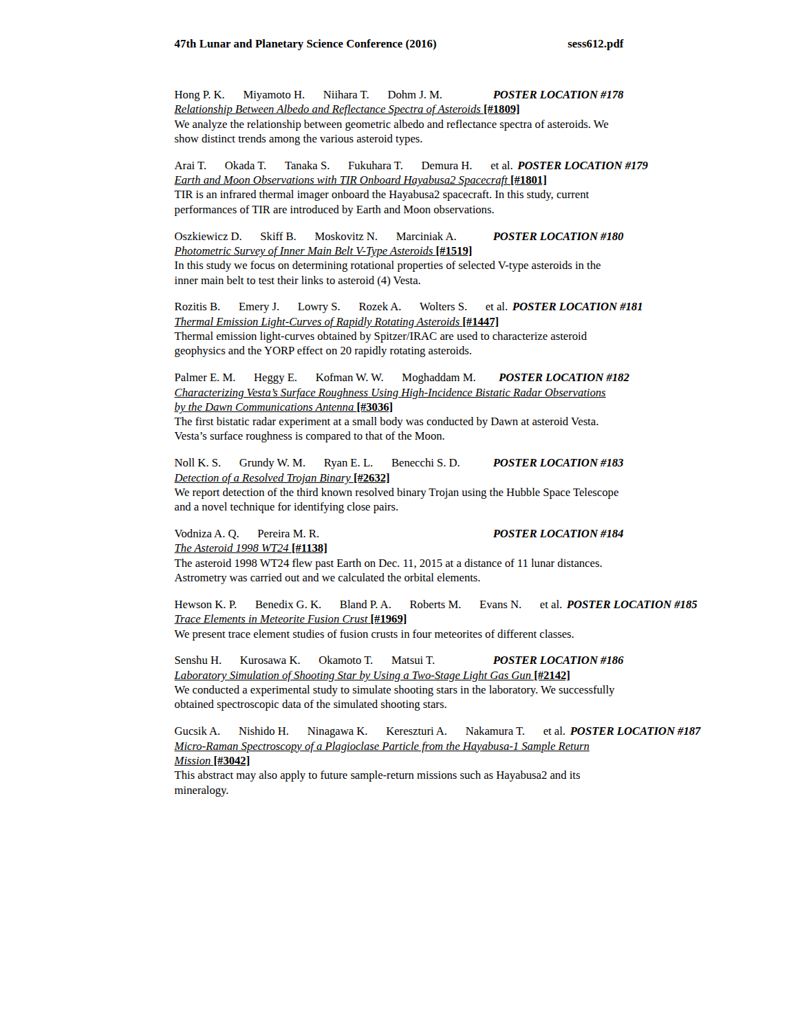47th Lunar and Planetary Science Conference (2016)
sess612.pdf
Hong P. K. Miyamoto H. Niihara T. Dohm J. M.
POSTER LOCATION #178
Relationship Between Albedo and Reflectance Spectra of Asteroids [#1809]
We analyze the relationship between geometric albedo and reflectance spectra of asteroids. We show distinct trends among the various asteroid types.
Arai T. Okada T. Tanaka S. Fukuhara T. Demura H. et al.
POSTER LOCATION #179
Earth and Moon Observations with TIR Onboard Hayabusa2 Spacecraft [#1801]
TIR is an infrared thermal imager onboard the Hayabusa2 spacecraft. In this study, current performances of TIR are introduced by Earth and Moon observations.
Oszkiewicz D. Skiff B. Moskovitz N. Marciniak A.
POSTER LOCATION #180
Photometric Survey of Inner Main Belt V-Type Asteroids [#1519]
In this study we focus on determining rotational properties of selected V-type asteroids in the inner main belt to test their links to asteroid (4) Vesta.
Rozitis B. Emery J. Lowry S. Rozek A. Wolters S. et al.
POSTER LOCATION #181
Thermal Emission Light-Curves of Rapidly Rotating Asteroids [#1447]
Thermal emission light-curves obtained by Spitzer/IRAC are used to characterize asteroid geophysics and the YORP effect on 20 rapidly rotating asteroids.
Palmer E. M. Heggy E. Kofman W. W. Moghaddam M.
POSTER LOCATION #182
Characterizing Vesta’s Surface Roughness Using High-Incidence Bistatic Radar Observations
by the Dawn Communications Antenna [#3036]
The first bistatic radar experiment at a small body was conducted by Dawn at asteroid Vesta. Vesta’s surface roughness is compared to that of the Moon.
Noll K. S. Grundy W. M. Ryan E. L. Benecchi S. D.
POSTER LOCATION #183
Detection of a Resolved Trojan Binary [#2632]
We report detection of the third known resolved binary Trojan using the Hubble Space Telescope and a novel technique for identifying close pairs.
Vodniza A. Q. Pereira M. R.
POSTER LOCATION #184
The Asteroid 1998 WT24 [#1138]
The asteroid 1998 WT24 flew past Earth on Dec. 11, 2015 at a distance of 11 lunar distances. Astrometry was carried out and we calculated the orbital elements.
Hewson K. P. Benedix G. K. Bland P. A. Roberts M. Evans N. et al.
POSTER LOCATION #185
Trace Elements in Meteorite Fusion Crust [#1969]
We present trace element studies of fusion crusts in four meteorites of different classes.
Senshu H. Kurosawa K. Okamoto T. Matsui T.
POSTER LOCATION #186
Laboratory Simulation of Shooting Star by Using a Two-Stage Light Gas Gun [#2142]
We conducted a experimental study to simulate shooting stars in the laboratory. We successfully obtained spectroscopic data of the simulated shooting stars.
Gucsik A. Nishido H. Ninagawa K. Kereszturi A. Nakamura T. et al.
POSTER LOCATION #187
Micro-Raman Spectroscopy of a Plagioclase Particle from the Hayabusa-1 Sample Return Mission [#3042]
This abstract may also apply to future sample-return missions such as Hayabusa2 and its mineralogy.